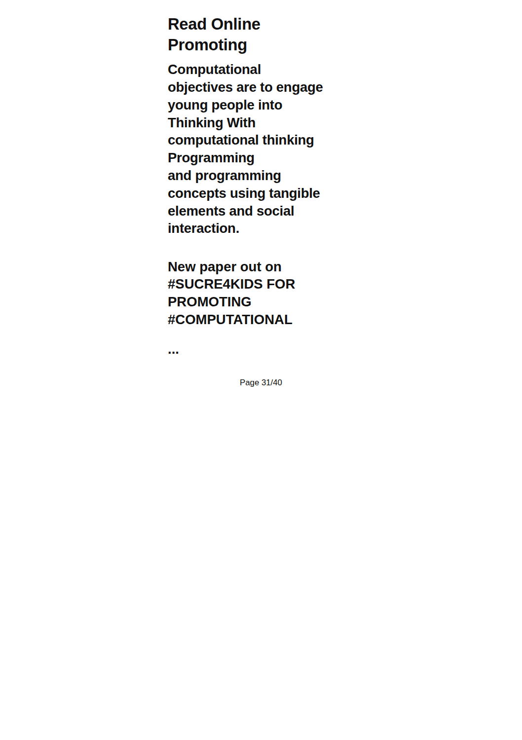Read Online Promoting
Computational objectives are to engage young people into Thinking With computational thinking Programming and programming concepts using tangible elements and social interaction.
New paper out on #SUCRE4KIDS FOR PROMOTING #COMPUTATIONAL
...
Page 31/40